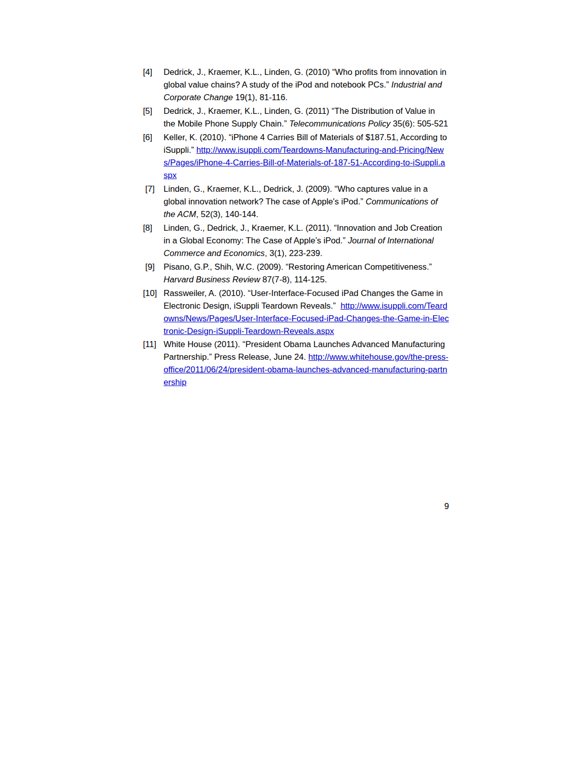[4] Dedrick, J., Kraemer, K.L., Linden, G. (2010) “Who profits from innovation in global value chains? A study of the iPod and notebook PCs.” Industrial and Corporate Change 19(1), 81-116.
[5] Dedrick, J., Kraemer, K.L., Linden, G. (2011) “The Distribution of Value in the Mobile Phone Supply Chain.” Telecommunications Policy 35(6): 505-521
[6] Keller, K. (2010). “iPhone 4 Carries Bill of Materials of $187.51, According to iSuppli.” http://www.isuppli.com/Teardowns-Manufacturing-and-Pricing/News/Pages/iPhone-4-Carries-Bill-of-Materials-of-187-51-According-to-iSuppli.aspx
[7] Linden, G., Kraemer, K.L., Dedrick, J. (2009). “Who captures value in a global innovation network? The case of Apple's iPod.” Communications of the ACM, 52(3), 140-144.
[8] Linden, G., Dedrick, J., Kraemer, K.L. (2011). “Innovation and Job Creation in a Global Economy: The Case of Apple’s iPod.” Journal of International Commerce and Economics, 3(1), 223-239.
[9] Pisano, G.P., Shih, W.C. (2009). “Restoring American Competitiveness.” Harvard Business Review 87(7-8), 114-125.
[10] Rassweiler, A. (2010). “User-Interface-Focused iPad Changes the Game in Electronic Design, iSuppli Teardown Reveals.” http://www.isuppli.com/Teardowns/News/Pages/User-Interface-Focused-iPad-Changes-the-Game-in-Electronic-Design-iSuppli-Teardown-Reveals.aspx
[11] White House (2011). “President Obama Launches Advanced Manufacturing Partnership.” Press Release, June 24. http://www.whitehouse.gov/the-press-office/2011/06/24/president-obama-launches-advanced-manufacturing-partnership
9